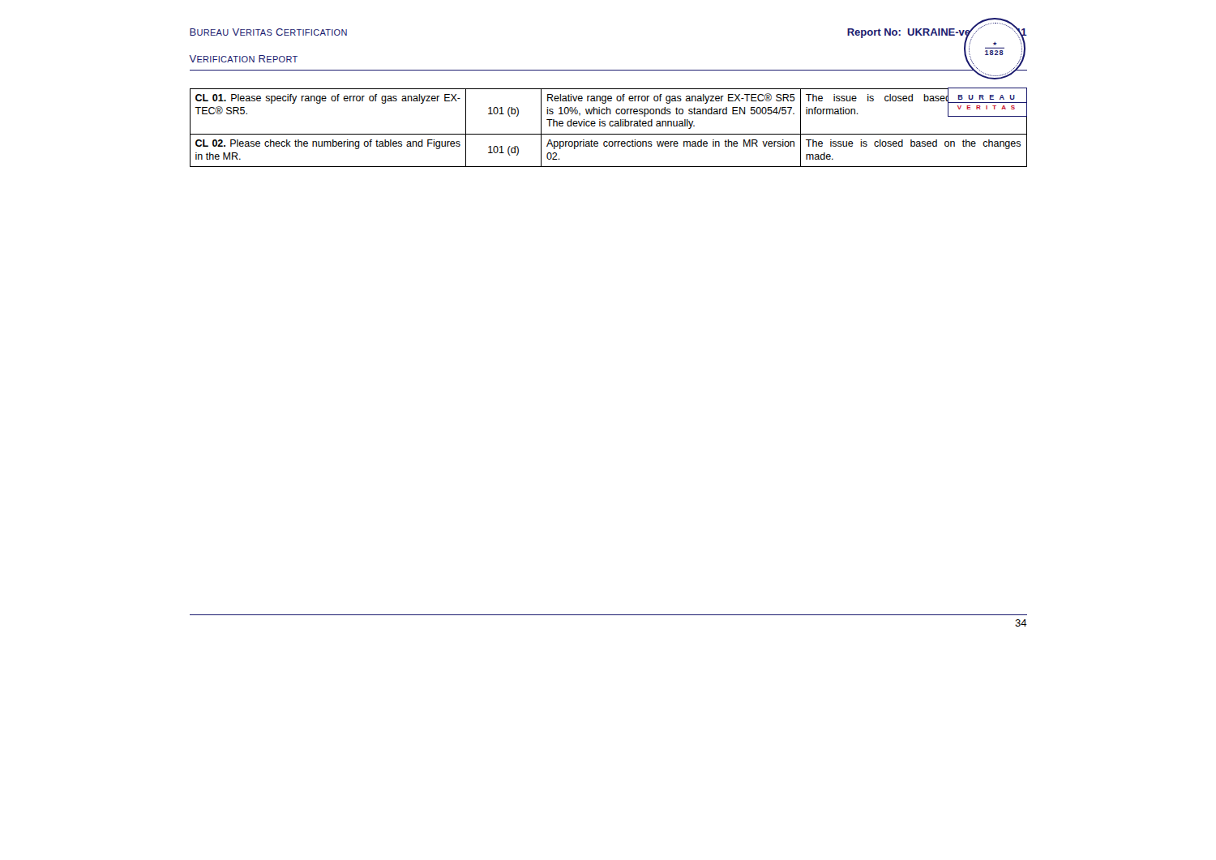BUREAU VERITAS CERTIFICATION
Report No: UKRAINE-ver/0335/2011
★
1828
VERIFICATION REPORT
B U R E A U
V E R I T A S
| CL 01. Please specify range of error of gas analyzer EX-TEC® SR5. | 101 (b) | Relative range of error of gas analyzer EX-TEC® SR5 is 10%, which corresponds to standard EN 50054/57. The device is calibrated annually. | The issue is closed based on provided information. |
| CL 02. Please check the numbering of tables and Figures in the MR. | 101 (d) | Appropriate corrections were made in the MR version 02. | The issue is closed based on the changes made. |
34